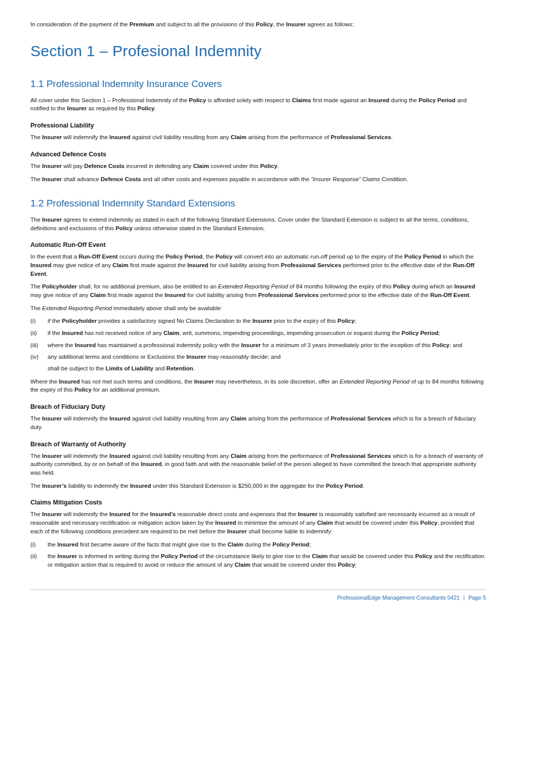In consideration of the payment of the Premium and subject to all the provisions of this Policy, the Insurer agrees as follows:
Section 1 – Profesional Indemnity
1.1 Professional Indemnity Insurance Covers
All cover under this Section 1 – Professional Indemnity of the Policy is afforded solely with respect to Claims first made against an Insured during the Policy Period and notified to the Insurer as required by this Policy.
Professional Liability
The Insurer will indemnify the Insured against civil liability resulting from any Claim arising from the performance of Professional Services.
Advanced Defence Costs
The Insurer will pay Defence Costs incurred in defending any Claim covered under this Policy.
The Insurer shall advance Defence Costs and all other costs and expenses payable in accordance with the “Insurer Response” Claims Condition.
1.2 Professional Indemnity Standard Extensions
The Insurer agrees to extend indemnity as stated in each of the following Standard Extensions. Cover under the Standard Extension is subject to all the terms, conditions, definitions and exclusions of this Policy unless otherwise stated in the Standard Extension.
Automatic Run-Off Event
In the event that a Run-Off Event occurs during the Policy Period, the Policy will convert into an automatic run-off period up to the expiry of the Policy Period in which the Insured may give notice of any Claim first made against the Insured for civil liability arising from Professional Services performed prior to the effective date of the Run-Off Event.
The Policyholder shall, for no additional premium, also be entitled to an Extended Reporting Period of 84 months following the expiry of this Policy during which an Insured may give notice of any Claim first made against the Insured for civil liability arising from Professional Services performed prior to the effective date of the Run-Off Event.
The Extended Reporting Period immediately above shall only be available:
if the Policyholder provides a satisfactory signed No Claims Declaration to the Insurer prior to the expiry of this Policy;
if the Insured has not received notice of any Claim, writ, summons, impending proceedings, impending prosecution or inquest during the Policy Period;
where the Insured has maintained a professional indemnity policy with the Insurer for a minimum of 3 years immediately prior to the inception of this Policy; and
any additional terms and conditions or Exclusions the Insurer may reasonably decide; and
shall be subject to the Limits of Liability and Retention.
Where the Insured has not met such terms and conditions, the Insurer may nevertheless, in its sole discretion, offer an Extended Reporting Period of up to 84 months following the expiry of this Policy for an additional premium.
Breach of Fiduciary Duty
The Insurer will indemnify the Insured against civil liability resulting from any Claim arising from the performance of Professional Services which is for a breach of fiduciary duty.
Breach of Warranty of Authority
The Insurer will indemnify the Insured against civil liability resulting from any Claim arising from the performance of Professional Services which is for a breach of warranty of authority committed, by or on behalf of the Insured, in good faith and with the reasonable belief of the person alleged to have committed the breach that appropriate authority was held.
The Insurer’s liability to indemnify the Insured under this Standard Extension is $250,000 in the aggregate for the Policy Period.
Claims Mitigation Costs
The Insurer will indemnify the Insured for the Insured’s reasonable direct costs and expenses that the Insurer is reasonably satisfied are necessarily incurred as a result of reasonable and necessary rectification or mitigation action taken by the Insured to minimise the amount of any Claim that would be covered under this Policy, provided that each of the following conditions precedent are required to be met before the Insurer shall become liable to indemnify:
the Insured first became aware of the facts that might give rise to the Claim during the Policy Period;
the Insurer is informed in writing during the Policy Period of the circumstance likely to give rise to the Claim that would be covered under this Policy and the rectification or mitigation action that is required to avoid or reduce the amount of any Claim that would be covered under this Policy;
ProfessionalEdge Management Consultants 0421 | Page 5